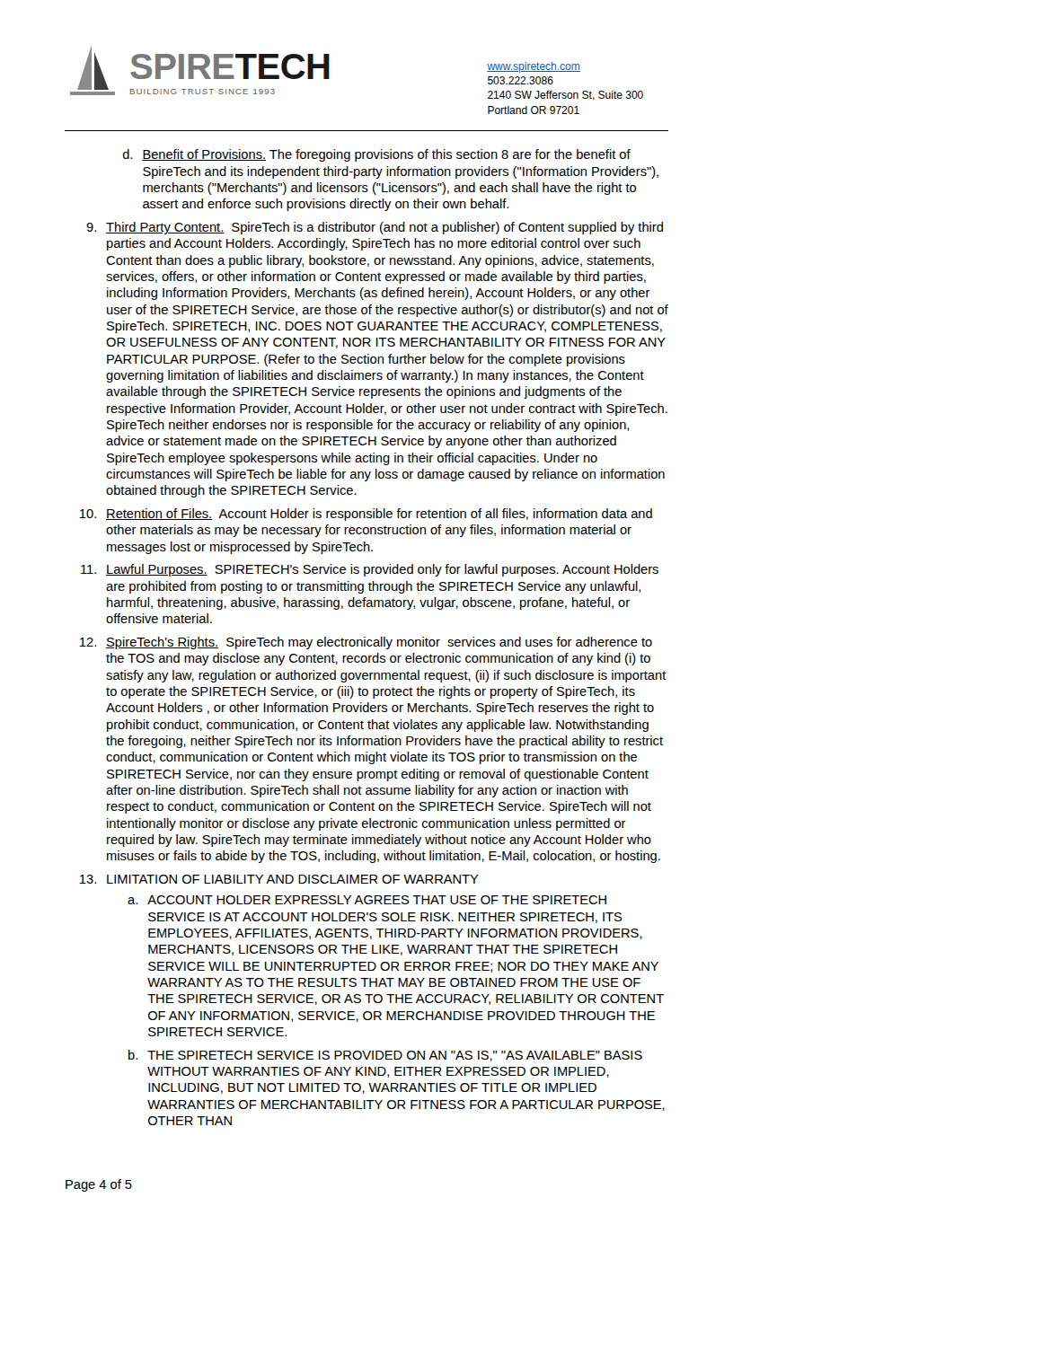SPIRE TECH
BUILDING TRUST SINCE 1993
www.spiretech.com
503.222.3086
2140 SW Jefferson St, Suite 300
Portland OR 97201
Benefit of Provisions. The foregoing provisions of this section 8 are for the benefit of SpireTech and its independent third-party information providers ("Information Providers"), merchants ("Merchants") and licensors ("Licensors"), and each shall have the right to assert and enforce such provisions directly on their own behalf.
Third Party Content. SpireTech is a distributor (and not a publisher) of Content supplied by third parties and Account Holders. Accordingly, SpireTech has no more editorial control over such Content than does a public library, bookstore, or newsstand. Any opinions, advice, statements, services, offers, or other information or Content expressed or made available by third parties, including Information Providers, Merchants (as defined herein), Account Holders, or any other user of the SPIRETECH Service, are those of the respective author(s) or distributor(s) and not of SpireTech. SPIRETECH, INC. DOES NOT GUARANTEE THE ACCURACY, COMPLETENESS, OR USEFULNESS OF ANY CONTENT, NOR ITS MERCHANTABILITY OR FITNESS FOR ANY PARTICULAR PURPOSE. (Refer to the Section further below for the complete provisions governing limitation of liabilities and disclaimers of warranty.) In many instances, the Content available through the SPIRETECH Service represents the opinions and judgments of the respective Information Provider, Account Holder, or other user not under contract with SpireTech. SpireTech neither endorses nor is responsible for the accuracy or reliability of any opinion, advice or statement made on the SPIRETECH Service by anyone other than authorized SpireTech employee spokespersons while acting in their official capacities. Under no circumstances will SpireTech be liable for any loss or damage caused by reliance on information obtained through the SPIRETECH Service.
Retention of Files. Account Holder is responsible for retention of all files, information data and other materials as may be necessary for reconstruction of any files, information material or messages lost or misprocessed by SpireTech.
Lawful Purposes. SPIRETECH's Service is provided only for lawful purposes. Account Holders are prohibited from posting to or transmitting through the SPIRETECH Service any unlawful, harmful, threatening, abusive, harassing, defamatory, vulgar, obscene, profane, hateful, or offensive material.
SpireTech's Rights. SpireTech may electronically monitor services and uses for adherence to the TOS and may disclose any Content, records or electronic communication of any kind (i) to satisfy any law, regulation or authorized governmental request, (ii) if such disclosure is important to operate the SPIRETECH Service, or (iii) to protect the rights or property of SpireTech, its Account Holders , or other Information Providers or Merchants. SpireTech reserves the right to prohibit conduct, communication, or Content that violates any applicable law. Notwithstanding the foregoing, neither SpireTech nor its Information Providers have the practical ability to restrict conduct, communication or Content which might violate its TOS prior to transmission on the SPIRETECH Service, nor can they ensure prompt editing or removal of questionable Content after on-line distribution. SpireTech shall not assume liability for any action or inaction with respect to conduct, communication or Content on the SPIRETECH Service. SpireTech will not intentionally monitor or disclose any private electronic communication unless permitted or required by law. SpireTech may terminate immediately without notice any Account Holder who misuses or fails to abide by the TOS, including, without limitation, E-Mail, colocation, or hosting.
LIMITATION OF LIABILITY AND DISCLAIMER OF WARRANTY
ACCOUNT HOLDER EXPRESSLY AGREES THAT USE OF THE SPIRETECH SERVICE IS AT ACCOUNT HOLDER'S SOLE RISK. NEITHER SPIRETECH, ITS EMPLOYEES, AFFILIATES, AGENTS, THIRD-PARTY INFORMATION PROVIDERS, MERCHANTS, LICENSORS OR THE LIKE, WARRANT THAT THE SPIRETECH SERVICE WILL BE UNINTERRUPTED OR ERROR FREE; NOR DO THEY MAKE ANY WARRANTY AS TO THE RESULTS THAT MAY BE OBTAINED FROM THE USE OF THE SPIRETECH SERVICE, OR AS TO THE ACCURACY, RELIABILITY OR CONTENT OF ANY INFORMATION, SERVICE, OR MERCHANDISE PROVIDED THROUGH THE SPIRETECH SERVICE.
THE SPIRETECH SERVICE IS PROVIDED ON AN "AS IS," "AS AVAILABLE" BASIS WITHOUT WARRANTIES OF ANY KIND, EITHER EXPRESSED OR IMPLIED, INCLUDING, BUT NOT LIMITED TO, WARRANTIES OF TITLE OR IMPLIED WARRANTIES OF MERCHANTABILITY OR FITNESS FOR A PARTICULAR PURPOSE, OTHER THAN
Page 4 of 5